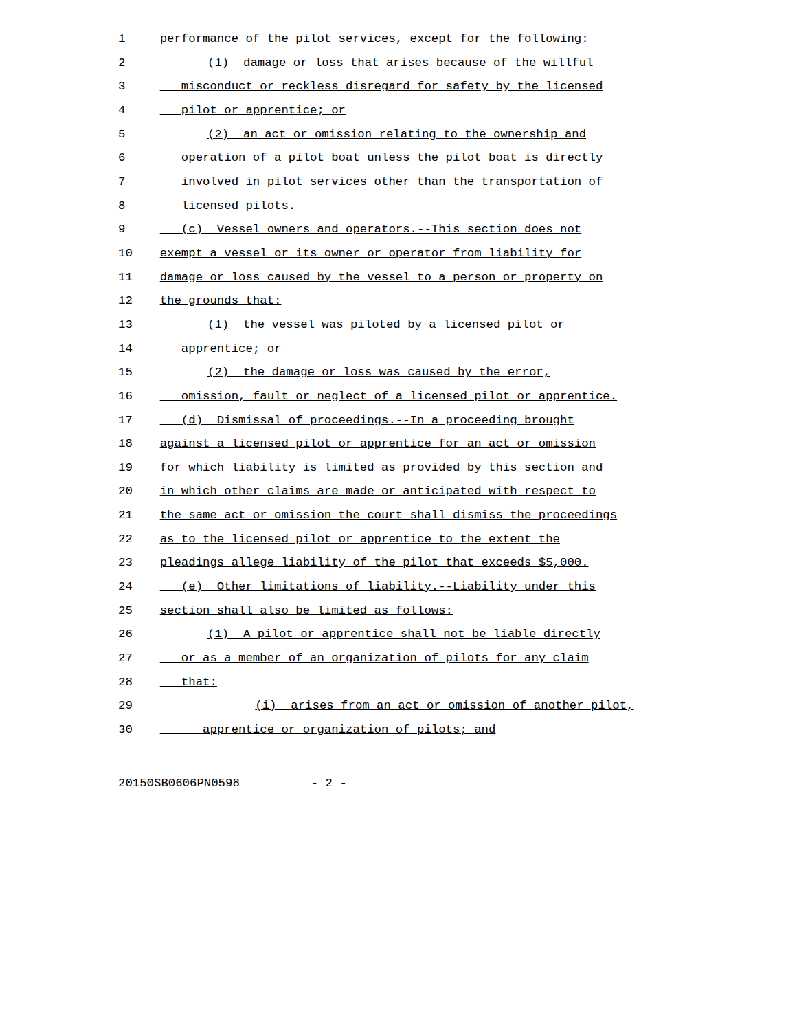| 1 | performance of the pilot services, except for the following: |
| 2 | (1) damage or loss that arises because of the willful |
| 3 | misconduct or reckless disregard for safety by the licensed |
| 4 | pilot or apprentice; or |
| 5 | (2) an act or omission relating to the ownership and |
| 6 | operation of a pilot boat unless the pilot boat is directly |
| 7 | involved in pilot services other than the transportation of |
| 8 | licensed pilots. |
| 9 | (c) Vessel owners and operators.--This section does not |
| 10 | exempt a vessel or its owner or operator from liability for |
| 11 | damage or loss caused by the vessel to a person or property on |
| 12 | the grounds that: |
| 13 | (1) the vessel was piloted by a licensed pilot or |
| 14 | apprentice; or |
| 15 | (2) the damage or loss was caused by the error, |
| 16 | omission, fault or neglect of a licensed pilot or apprentice. |
| 17 | (d) Dismissal of proceedings.--In a proceeding brought |
| 18 | against a licensed pilot or apprentice for an act or omission |
| 19 | for which liability is limited as provided by this section and |
| 20 | in which other claims are made or anticipated with respect to |
| 21 | the same act or omission the court shall dismiss the proceedings |
| 22 | as to the licensed pilot or apprentice to the extent the |
| 23 | pleadings allege liability of the pilot that exceeds $5,000. |
| 24 | (e) Other limitations of liability.--Liability under this |
| 25 | section shall also be limited as follows: |
| 26 | (1) A pilot or apprentice shall not be liable directly |
| 27 | or as a member of an organization of pilots for any claim |
| 28 | that: |
| 29 | (i) arises from an act or omission of another pilot, |
| 30 | apprentice or organization of pilots; and |
20150SB0606PN0598 - 2 -